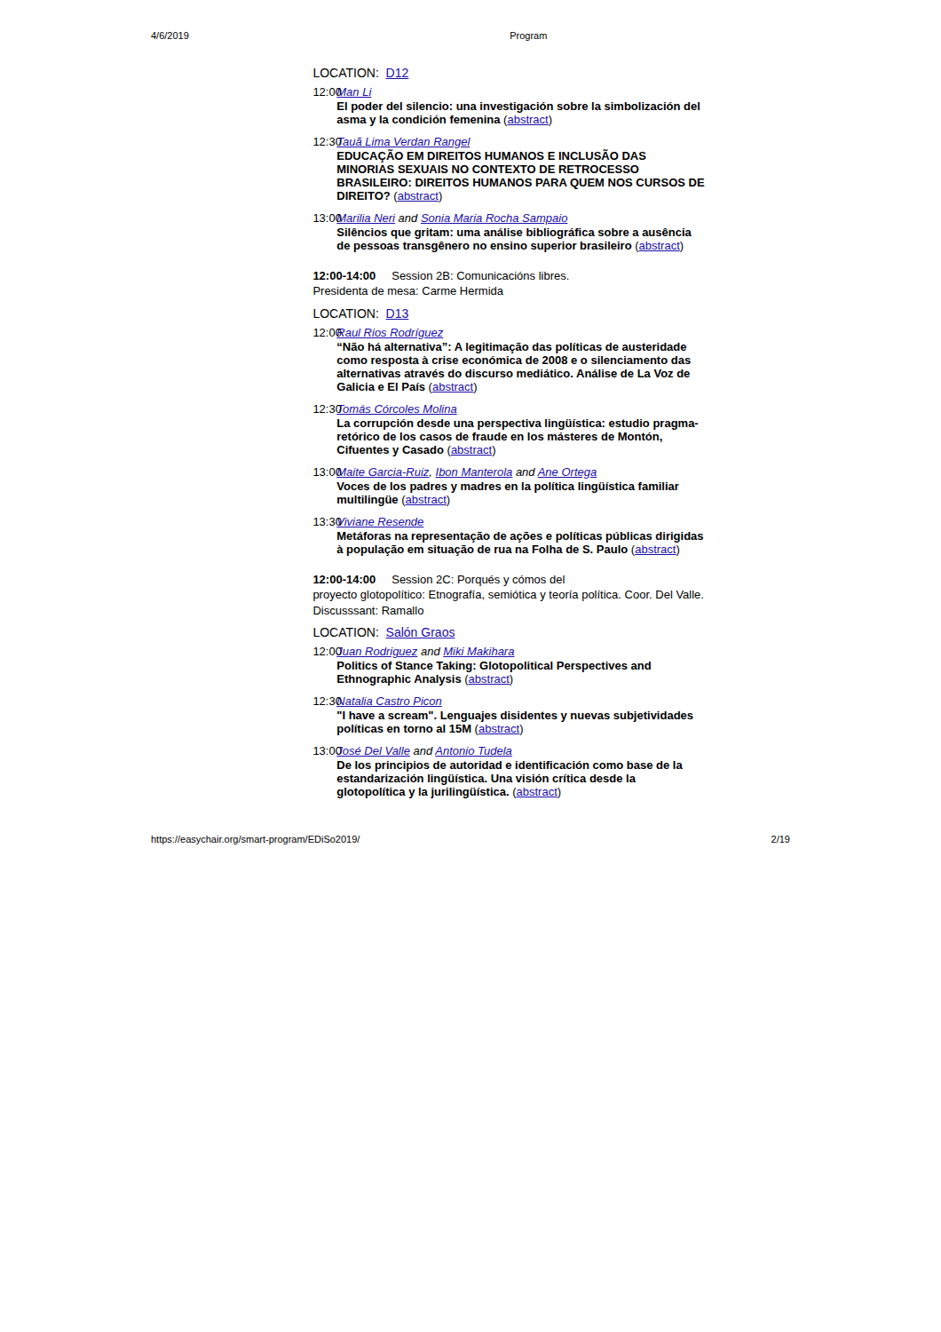4/6/2019
Program
LOCATION: D12
12:00 Man Li El poder del silencio: una investigación sobre la simbolización del asma y la condición femenina (abstract)
12:30 Tauã Lima Verdan Rangel EDUCAÇÃO EM DIREITOS HUMANOS E INCLUSÃO DAS MINORIAS SEXUAIS NO CONTEXTO DE RETROCESSO BRASILEIRO: DIREITOS HUMANOS PARA QUEM NOS CURSOS DE DIREITO? (abstract)
13:00 Marilia Neri and Sonia Maria Rocha Sampaio Silêncios que gritam: uma análise bibliográfica sobre a ausência de pessoas transgênero no ensino superior brasileiro (abstract)
12:00-14:00 Session 2B: Comunicacións libres.
Presidenta de mesa: Carme Hermida
LOCATION: D13
12:00 Raul Rios Rodríguez “Não há alternativa”: A legitimação das políticas de austeridade como resposta à crise económica de 2008 e o silenciamento das alternativas através do discurso mediático. Análise de La Voz de Galicia e El País (abstract)
12:30 Tomás Córcoles Molina La corrupción desde una perspectiva lingüística: estudio pragma-retórico de los casos de fraude en los másteres de Montón, Cifuentes y Casado (abstract)
13:00 Maite Garcia-Ruiz, Ibon Manterola and Ane Ortega Voces de los padres y madres en la política lingüística familiar multilingüe (abstract)
13:30 Viviane Resende Metáforas na representação de ações e políticas públicas dirigidas à população em situação de rua na Folha de S. Paulo (abstract)
12:00-14:00 Session 2C: Porqués y cómos del
proyecto glotopolítico: Etnografía, semiótica y teoría política. Coor. Del Valle. Discusssant: Ramallo
LOCATION: Salón Graos
12:00 Juan Rodriguez and Miki Makihara Politics of Stance Taking: Glotopolitical Perspectives and Ethnographic Analysis (abstract)
12:30 Natalia Castro Picon "I have a scream". Lenguajes disidentes y nuevas subjetividades políticas en torno al 15M (abstract)
13:00 José Del Valle and Antonio Tudela De los principios de autoridad e identificación como base de la estandarización lingüística. Una visión crítica desde la glotopolítica y la jurilingüística. (abstract)
https://easychair.org/smart-program/EDiSo2019/
2/19